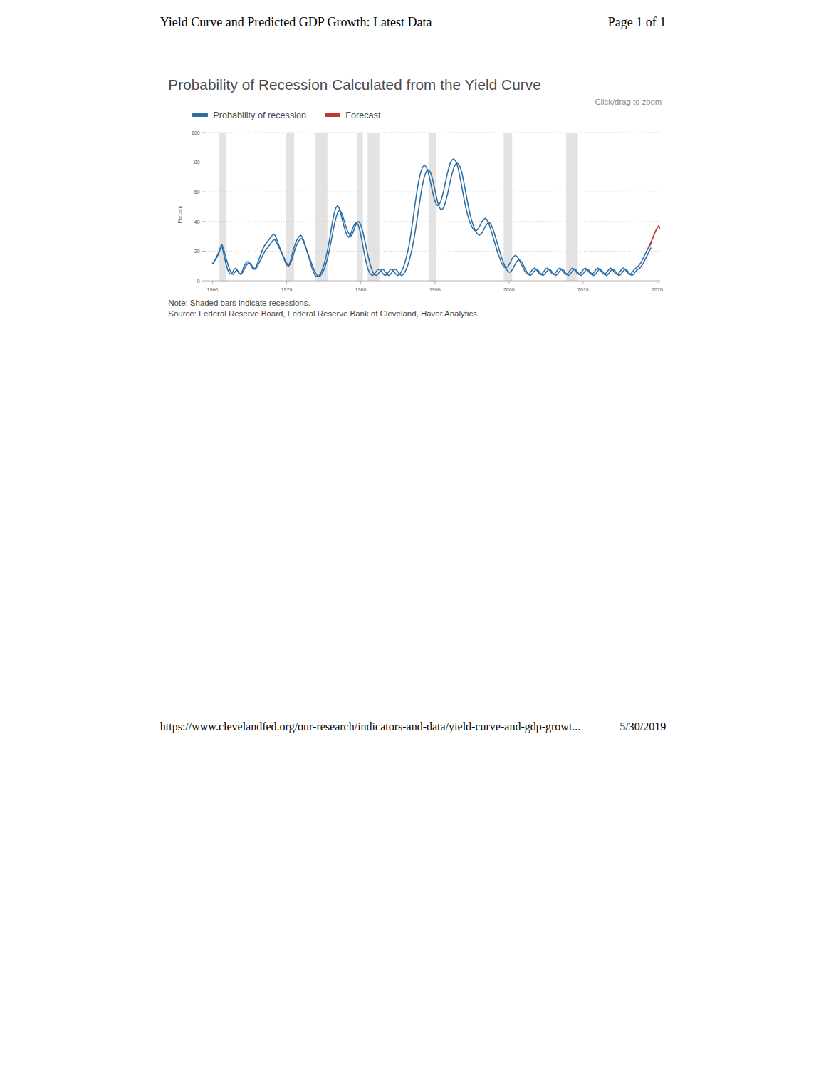Yield Curve and Predicted GDP Growth: Latest Data
Page 1 of 1
Probability of Recession Calculated from the Yield Curve
Click/drag to zoom
Probability of recession
Forecast
100 80 60 40 20 0 Percent 1960 1970 1980 1990 2000 2010 2020
Note: Shaded bars indicate recessions.
Source: Federal Reserve Board, Federal Reserve Bank of Cleveland, Haver Analytics
https://www.clevelandfed.org/our-research/indicators-and-data/yield-curve-and-gdp-growt...
5/30/2019